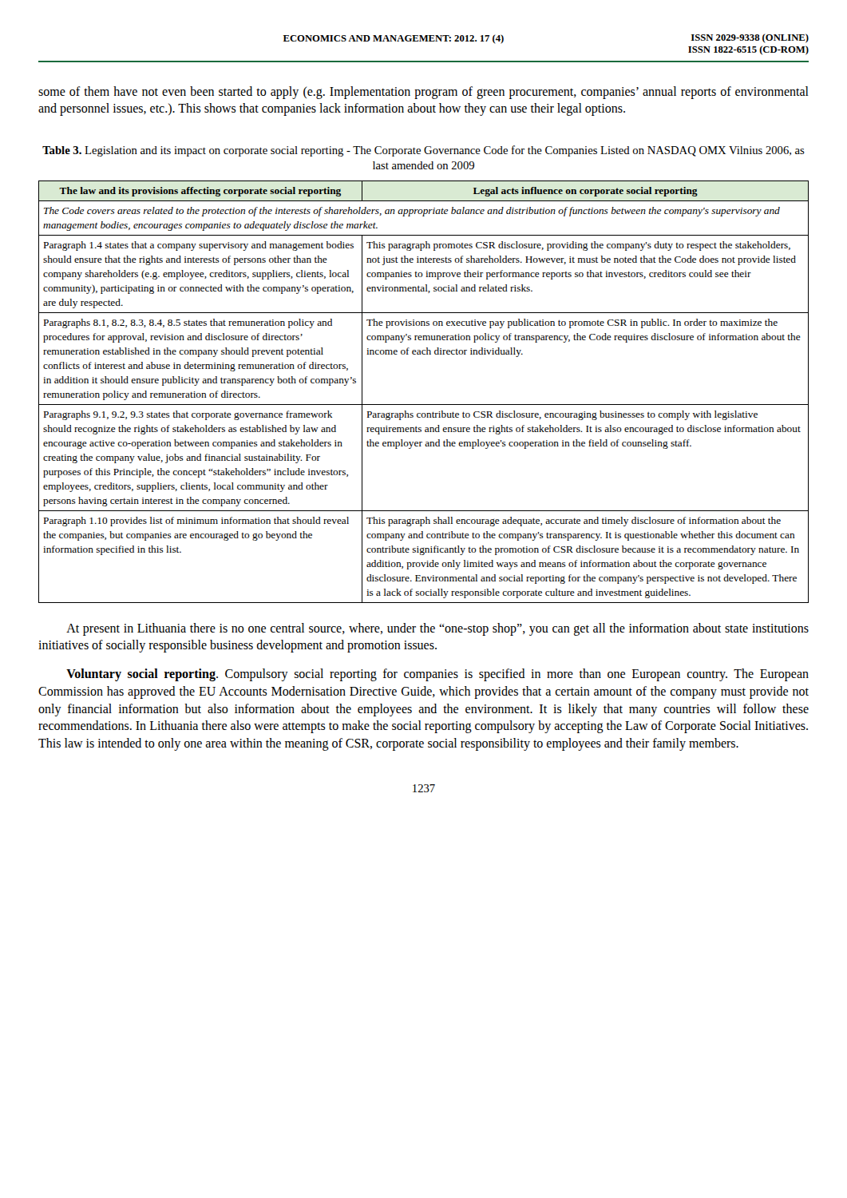ECONOMICS AND MANAGEMENT: 2012. 17 (4)
ISSN 2029-9338 (ONLINE)
ISSN 1822-6515 (CD-ROM)
some of them have not even been started to apply (e.g. Implementation program of green procurement, companies’ annual reports of environmental and personnel issues, etc.). This shows that companies lack information about how they can use their legal options.
Table 3. Legislation and its impact on corporate social reporting - The Corporate Governance Code for the Companies Listed on NASDAQ OMX Vilnius 2006, as last amended on 2009
| The law and its provisions affecting corporate social reporting | Legal acts influence on corporate social reporting |
| --- | --- |
| The Code covers areas related to the protection of the interests of shareholders, an appropriate balance and distribution of functions between the company's supervisory and management bodies, encourages companies to adequately disclose the market. |
| Paragraph 1.4 states that a company supervisory and management bodies should ensure that the rights and interests of persons other than the company shareholders (e.g. employee, creditors, suppliers, clients, local community), participating in or connected with the company’s operation, are duly respected. | This paragraph promotes CSR disclosure, providing the company's duty to respect the stakeholders, not just the interests of shareholders. However, it must be noted that the Code does not provide listed companies to improve their performance reports so that investors, creditors could see their environmental, social and related risks. |
| Paragraphs 8.1, 8.2, 8.3, 8.4, 8.5 states that remuneration policy and procedures for approval, revision and disclosure of directors’ remuneration established in the company should prevent potential conflicts of interest and abuse in determining remuneration of directors, in addition it should ensure publicity and transparency both of company’s remuneration policy and remuneration of directors. | The provisions on executive pay publication to promote CSR in public. In order to maximize the company's remuneration policy of transparency, the Code requires disclosure of information about the income of each director individually. |
| Paragraphs 9.1, 9.2, 9.3 states that corporate governance framework should recognize the rights of stakeholders as established by law and encourage active co-operation between companies and stakeholders in creating the company value, jobs and financial sustainability. For purposes of this Principle, the concept “stakeholders” include investors, employees, creditors, suppliers, clients, local community and other persons having certain interest in the company concerned. | Paragraphs contribute to CSR disclosure, encouraging businesses to comply with legislative requirements and ensure the rights of stakeholders. It is also encouraged to disclose information about the employer and the employee's cooperation in the field of counseling staff. |
| Paragraph 1.10 provides list of minimum information that should reveal the companies, but companies are encouraged to go beyond the information specified in this list. | This paragraph shall encourage adequate, accurate and timely disclosure of information about the company and contribute to the company's transparency. It is questionable whether this document can contribute significantly to the promotion of CSR disclosure because it is a recommendatory nature. In addition, provide only limited ways and means of information about the corporate governance disclosure. Environmental and social reporting for the company's perspective is not developed. There is a lack of socially responsible corporate culture and investment guidelines. |
At present in Lithuania there is no one central source, where, under the “one-stop shop”, you can get all the information about state institutions initiatives of socially responsible business development and promotion issues.
Voluntary social reporting. Compulsory social reporting for companies is specified in more than one European country. The European Commission has approved the EU Accounts Modernisation Directive Guide, which provides that a certain amount of the company must provide not only financial information but also information about the employees and the environment. It is likely that many countries will follow these recommendations. In Lithuania there also were attempts to make the social reporting compulsory by accepting the Law of Corporate Social Initiatives. This law is intended to only one area within the meaning of CSR, corporate social responsibility to employees and their family members.
1237